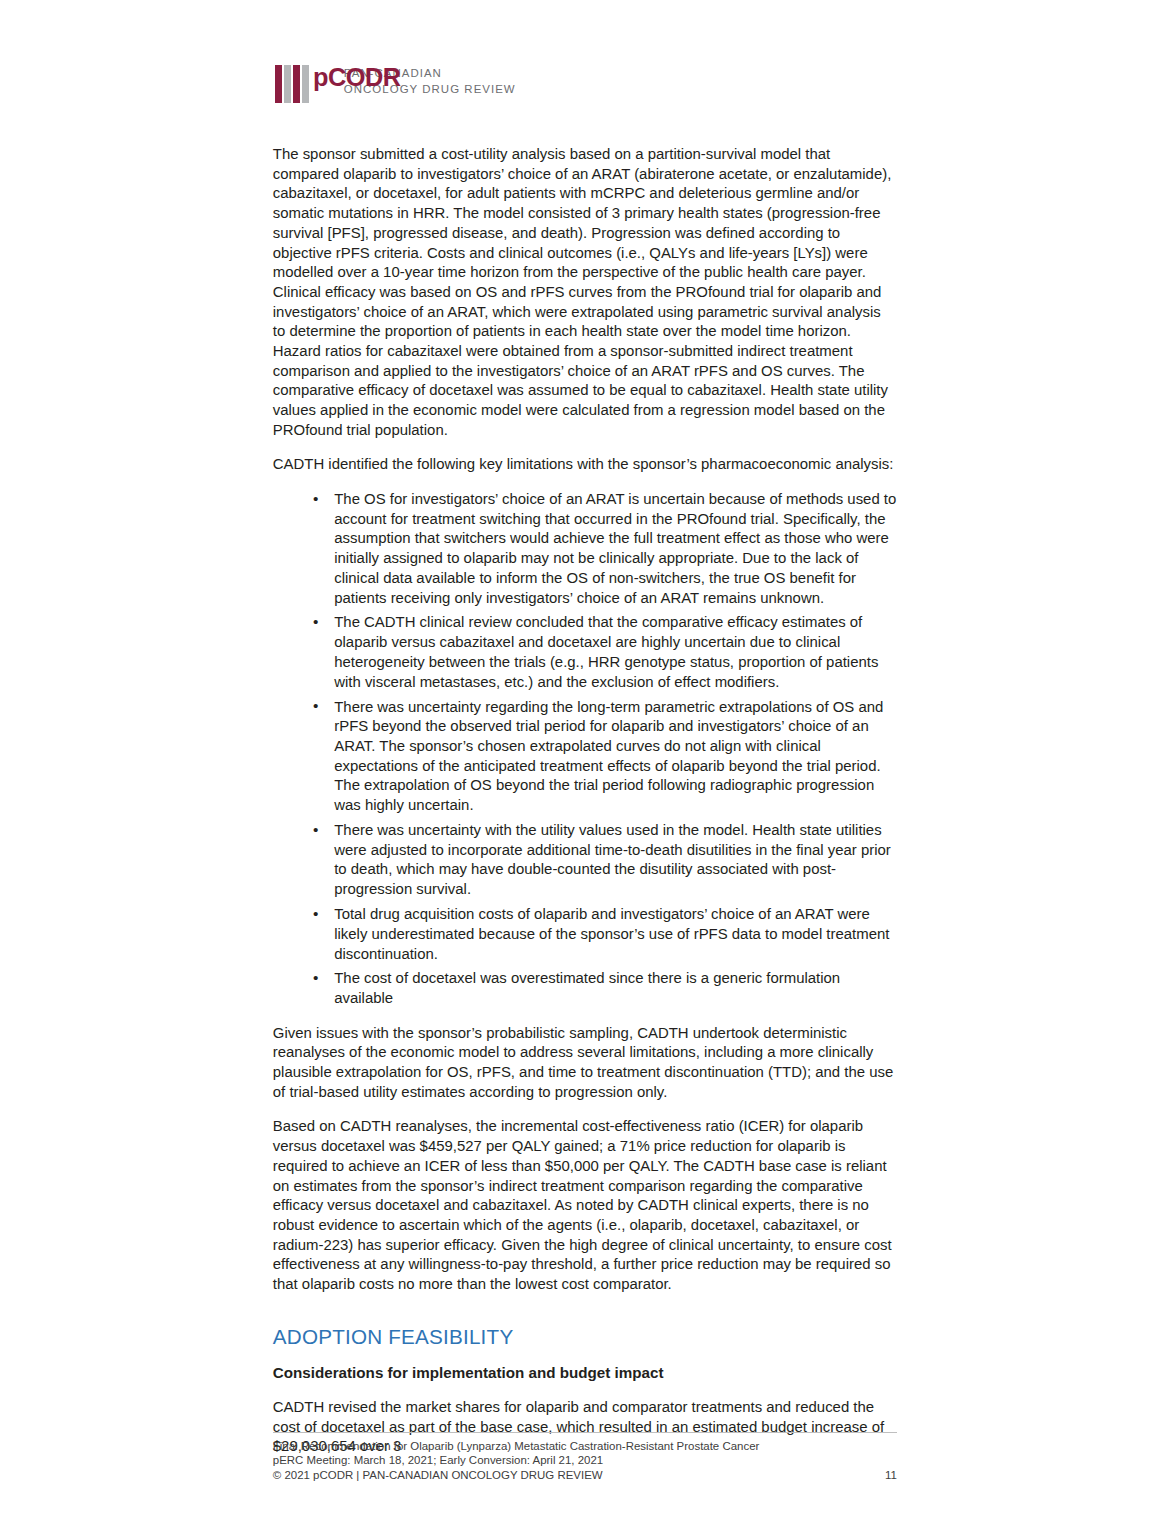pCODR
Pan-Canadian
Oncology Drug Review
The sponsor submitted a cost-utility analysis based on a partition-survival model that compared olaparib to investigators’ choice of an ARAT (abiraterone acetate, or enzalutamide), cabazitaxel, or docetaxel, for adult patients with mCRPC and deleterious germline and/or somatic mutations in HRR. The model consisted of 3 primary health states (progression-free survival [PFS], progressed disease, and death). Progression was defined according to objective rPFS criteria. Costs and clinical outcomes (i.e., QALYs and life-years [LYs]) were modelled over a 10-year time horizon from the perspective of the public health care payer. Clinical efficacy was based on OS and rPFS curves from the PROfound trial for olaparib and investigators’ choice of an ARAT, which were extrapolated using parametric survival analysis to determine the proportion of patients in each health state over the model time horizon. Hazard ratios for cabazitaxel were obtained from a sponsor-submitted indirect treatment comparison and applied to the investigators’ choice of an ARAT rPFS and OS curves. The comparative efficacy of docetaxel was assumed to be equal to cabazitaxel. Health state utility values applied in the economic model were calculated from a regression model based on the PROfound trial population.
CADTH identified the following key limitations with the sponsor’s pharmacoeconomic analysis:
The OS for investigators’ choice of an ARAT is uncertain because of methods used to account for treatment switching that occurred in the PROfound trial. Specifically, the assumption that switchers would achieve the full treatment effect as those who were initially assigned to olaparib may not be clinically appropriate. Due to the lack of clinical data available to inform the OS of non-switchers, the true OS benefit for patients receiving only investigators’ choice of an ARAT remains unknown.
The CADTH clinical review concluded that the comparative efficacy estimates of olaparib versus cabazitaxel and docetaxel are highly uncertain due to clinical heterogeneity between the trials (e.g., HRR genotype status, proportion of patients with visceral metastases, etc.) and the exclusion of effect modifiers.
There was uncertainty regarding the long-term parametric extrapolations of OS and rPFS beyond the observed trial period for olaparib and investigators’ choice of an ARAT. The sponsor’s chosen extrapolated curves do not align with clinical expectations of the anticipated treatment effects of olaparib beyond the trial period. The extrapolation of OS beyond the trial period following radiographic progression was highly uncertain.
There was uncertainty with the utility values used in the model. Health state utilities were adjusted to incorporate additional time-to-death disutilities in the final year prior to death, which may have double-counted the disutility associated with post-progression survival.
Total drug acquisition costs of olaparib and investigators’ choice of an ARAT were likely underestimated because of the sponsor’s use of rPFS data to model treatment discontinuation.
The cost of docetaxel was overestimated since there is a generic formulation available
Given issues with the sponsor’s probabilistic sampling, CADTH undertook deterministic reanalyses of the economic model to address several limitations, including a more clinically plausible extrapolation for OS, rPFS, and time to treatment discontinuation (TTD); and the use of trial-based utility estimates according to progression only.
Based on CADTH reanalyses, the incremental cost-effectiveness ratio (ICER) for olaparib versus docetaxel was $459,527 per QALY gained; a 71% price reduction for olaparib is required to achieve an ICER of less than $50,000 per QALY. The CADTH base case is reliant on estimates from the sponsor’s indirect treatment comparison regarding the comparative efficacy versus docetaxel and cabazitaxel. As noted by CADTH clinical experts, there is no robust evidence to ascertain which of the agents (i.e., olaparib, docetaxel, cabazitaxel, or radium-223) has superior efficacy. Given the high degree of clinical uncertainty, to ensure cost effectiveness at any willingness-to-pay threshold, a further price reduction may be required so that olaparib costs no more than the lowest cost comparator.
ADOPTION FEASIBILITY
Considerations for implementation and budget impact
CADTH revised the market shares for olaparib and comparator treatments and reduced the cost of docetaxel as part of the base case, which resulted in an estimated budget increase of $29,030,654 over 3
Final Recommendation for Olaparib (Lynparza) Metastatic Castration-Resistant Prostate Cancer
pERC Meeting: March 18, 2021; Early Conversion: April 21, 2021
© 2021 pCODR | PAN-CANADIAN ONCOLOGY DRUG REVIEW 11